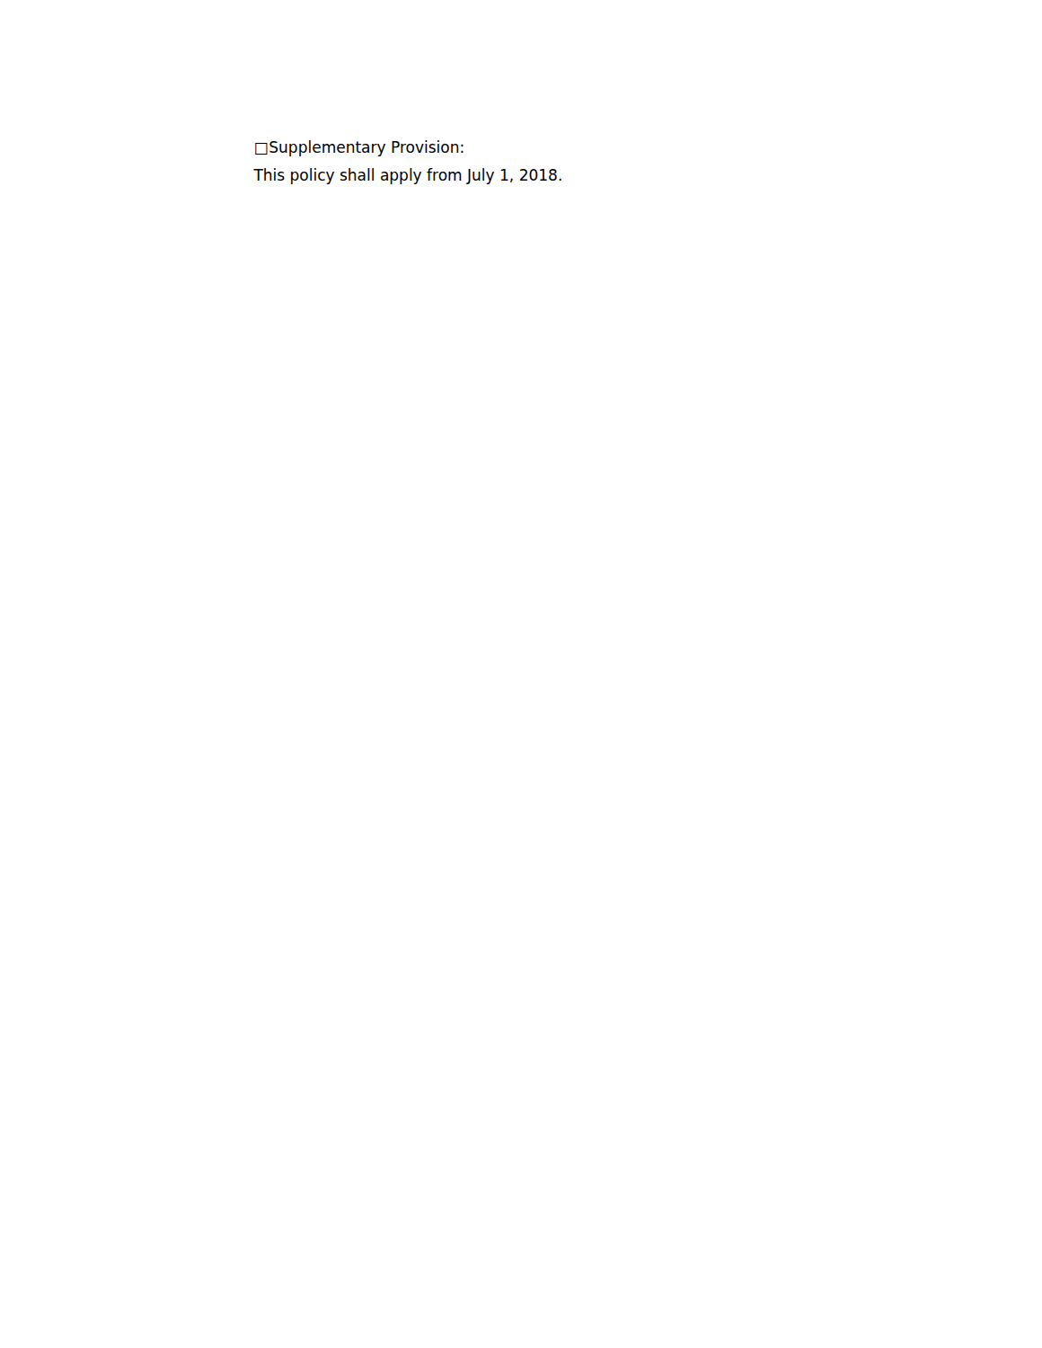Supplementary Provision:
This policy shall apply from July 1, 2018.